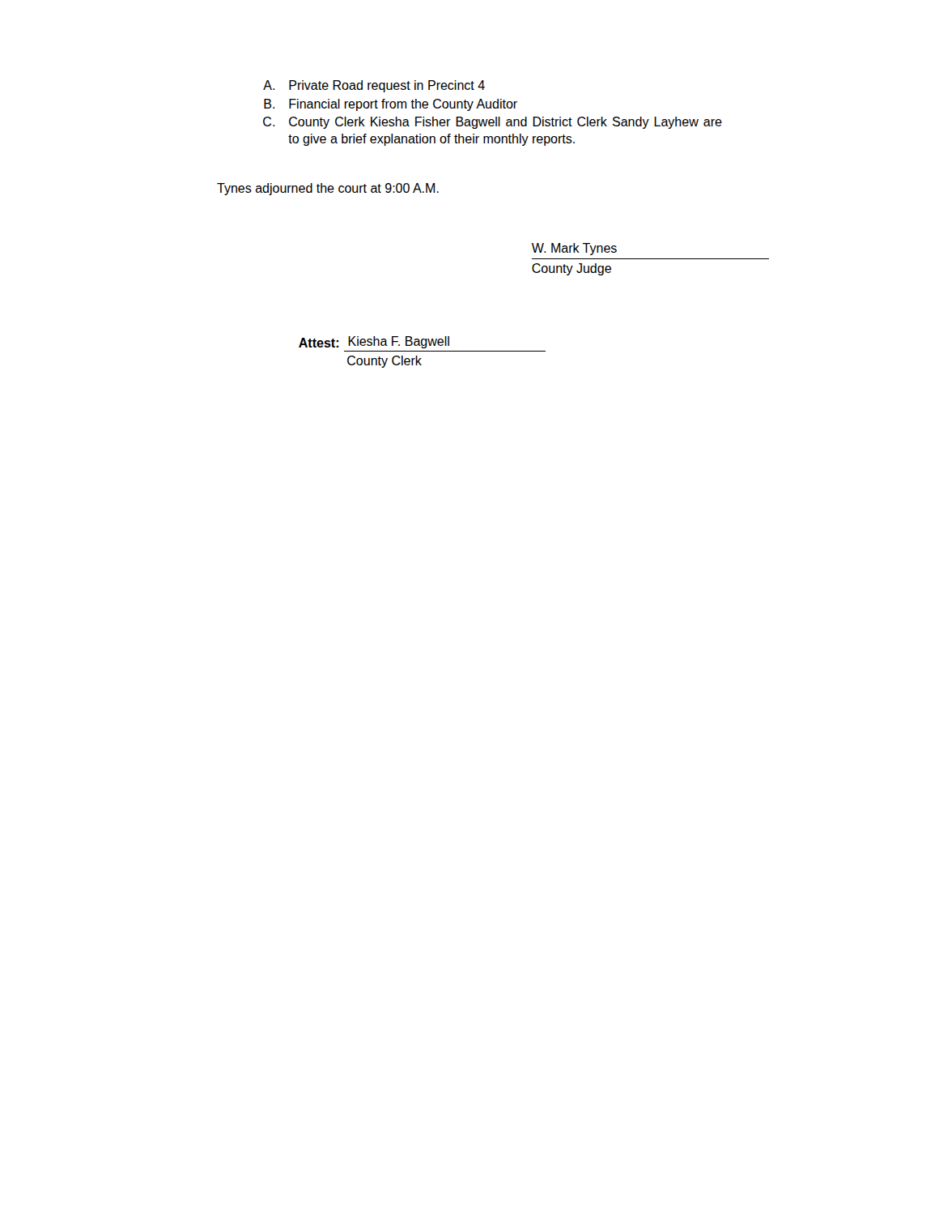Private Road request in Precinct 4
Financial report from the County Auditor
County Clerk Kiesha Fisher Bagwell and District Clerk Sandy Layhew are to give a brief explanation of their monthly reports.
Tynes adjourned the court at 9:00 A.M.
W. Mark Tynes
County Judge
Attest: Kiesha F. Bagwell
County Clerk